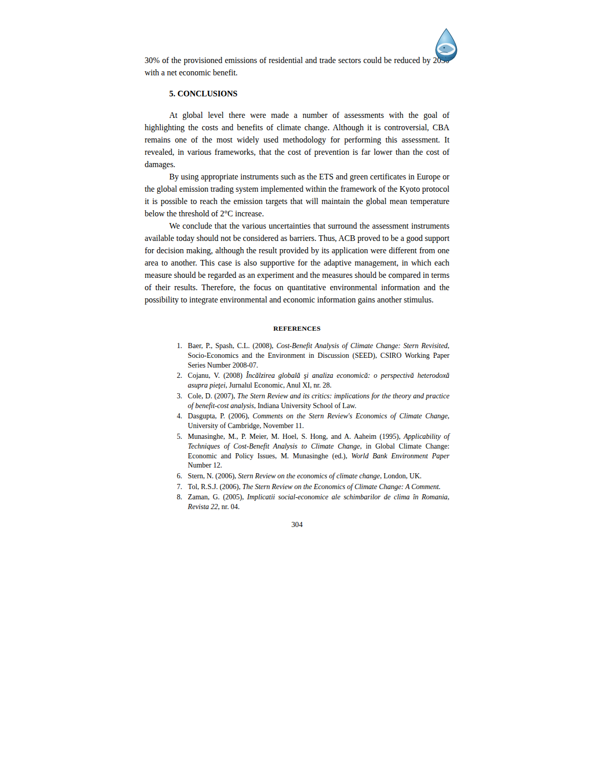ECO-KAIDO
30% of the provisioned emissions of residential and trade sectors could be reduced by 2030 with a net economic benefit.
5. CONCLUSIONS
At global level there were made a number of assessments with the goal of highlighting the costs and benefits of climate change. Although it is controversial, CBA remains one of the most widely used methodology for performing this assessment. It revealed, in various frameworks, that the cost of prevention is far lower than the cost of damages.
By using appropriate instruments such as the ETS and green certificates in Europe or the global emission trading system implemented within the framework of the Kyoto protocol it is possible to reach the emission targets that will maintain the global mean temperature below the threshold of 2°C increase.
We conclude that the various uncertainties that surround the assessment instruments available today should not be considered as barriers. Thus, ACB proved to be a good support for decision making, although the result provided by its application were different from one area to another. This case is also supportive for the adaptive management, in which each measure should be regarded as an experiment and the measures should be compared in terms of their results. Therefore, the focus on quantitative environmental information and the possibility to integrate environmental and economic information gains another stimulus.
REFERENCES
Baer, P., Spash, C.L. (2008), Cost-Benefit Analysis of Climate Change: Stern Revisited, Socio-Economics and the Environment in Discussion (SEED), CSIRO Working Paper Series Number 2008-07.
Cojanu, V. (2008) Încălzirea globală şi analiza economică: o perspectivă heterodoxă asupra pieţei, Jurnalul Economic, Anul XI, nr. 28.
Cole, D. (2007), The Stern Review and its critics: implications for the theory and practice of benefit-cost analysis, Indiana University School of Law.
Dasgupta, P. (2006), Comments on the Stern Review's Economics of Climate Change, University of Cambridge, November 11.
Munasinghe, M., P. Meier, M. Hoel, S. Hong, and A. Aaheim (1995), Applicability of Techniques of Cost-Benefit Analysis to Climate Change, in Global Climate Change: Economic and Policy Issues, M. Munasinghe (ed.), World Bank Environment Paper Number 12.
Stern, N. (2006), Stern Review on the economics of climate change, London, UK.
Tol, R.S.J. (2006), The Stern Review on the Economics of Climate Change: A Comment.
Zaman, G. (2005), Implicatii social-economice ale schimbarilor de clima în Romania, Revista 22, nr. 04.
304